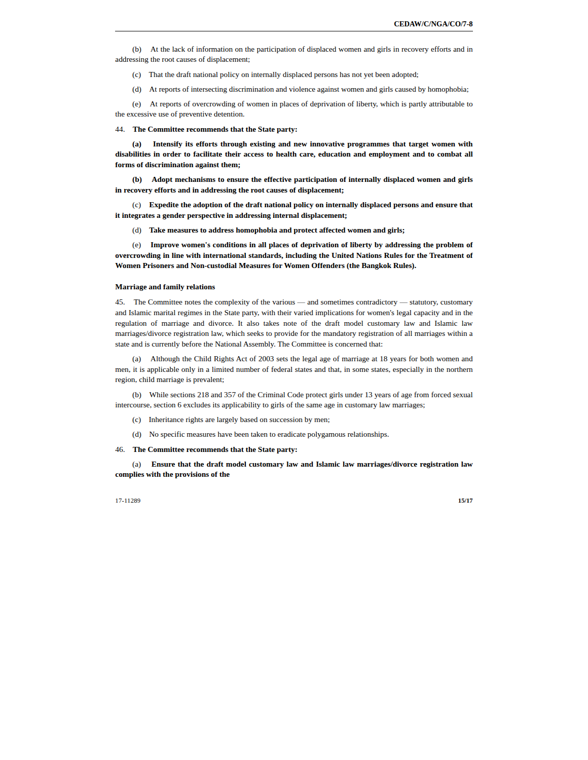CEDAW/C/NGA/CO/7-8
(b) At the lack of information on the participation of displaced women and girls in recovery efforts and in addressing the root causes of displacement;
(c) That the draft national policy on internally displaced persons has not yet been adopted;
(d) At reports of intersecting discrimination and violence against women and girls caused by homophobia;
(e) At reports of overcrowding of women in places of deprivation of liberty, which is partly attributable to the excessive use of preventive detention.
44. The Committee recommends that the State party:
(a) Intensify its efforts through existing and new innovative programmes that target women with disabilities in order to facilitate their access to health care, education and employment and to combat all forms of discrimination against them;
(b) Adopt mechanisms to ensure the effective participation of internally displaced women and girls in recovery efforts and in addressing the root causes of displacement;
(c) Expedite the adoption of the draft national policy on internally displaced persons and ensure that it integrates a gender perspective in addressing internal displacement;
(d) Take measures to address homophobia and protect affected women and girls;
(e) Improve women's conditions in all places of deprivation of liberty by addressing the problem of overcrowding in line with international standards, including the United Nations Rules for the Treatment of Women Prisoners and Non-custodial Measures for Women Offenders (the Bangkok Rules).
Marriage and family relations
45. The Committee notes the complexity of the various — and sometimes contradictory — statutory, customary and Islamic marital regimes in the State party, with their varied implications for women's legal capacity and in the regulation of marriage and divorce. It also takes note of the draft model customary law and Islamic law marriages/divorce registration law, which seeks to provide for the mandatory registration of all marriages within a state and is currently before the National Assembly. The Committee is concerned that:
(a) Although the Child Rights Act of 2003 sets the legal age of marriage at 18 years for both women and men, it is applicable only in a limited number of federal states and that, in some states, especially in the northern region, child marriage is prevalent;
(b) While sections 218 and 357 of the Criminal Code protect girls under 13 years of age from forced sexual intercourse, section 6 excludes its applicability to girls of the same age in customary law marriages;
(c) Inheritance rights are largely based on succession by men;
(d) No specific measures have been taken to eradicate polygamous relationships.
46. The Committee recommends that the State party:
(a) Ensure that the draft model customary law and Islamic law marriages/divorce registration law complies with the provisions of the
17-11289
15/17